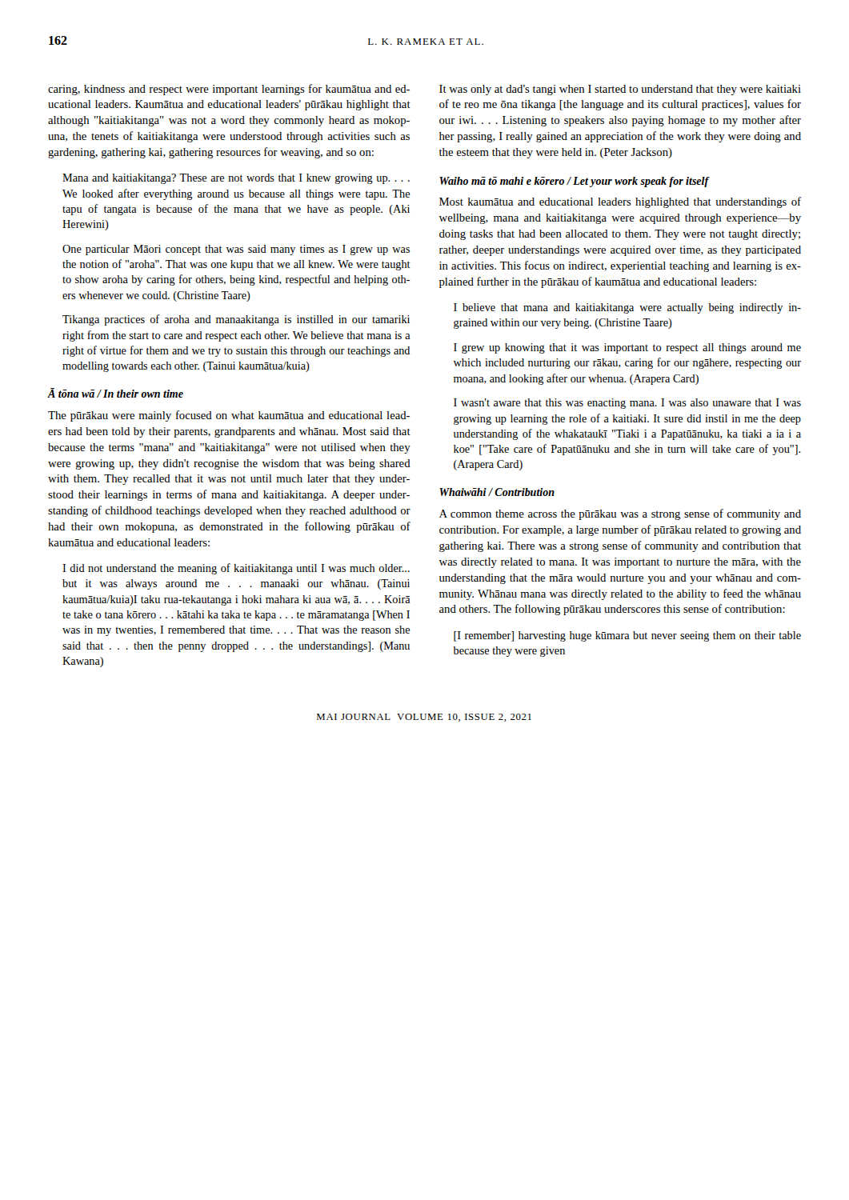162 L. K. RAMEKA ET AL.
caring, kindness and respect were important learnings for kaumātua and educational leaders. Kaumātua and educational leaders' pūrākau highlight that although "kaitiakitanga" was not a word they commonly heard as mokopuna, the tenets of kaitiakitanga were understood through activities such as gardening, gathering kai, gathering resources for weaving, and so on:
Mana and kaitiakitanga? These are not words that I knew growing up. . . . We looked after everything around us because all things were tapu. The tapu of tangata is because of the mana that we have as people. (Aki Herewini)
One particular Māori concept that was said many times as I grew up was the notion of "aroha". That was one kupu that we all knew. We were taught to show aroha by caring for others, being kind, respectful and helping others whenever we could. (Christine Taare)
Tikanga practices of aroha and manaakitanga is instilled in our tamariki right from the start to care and respect each other. We believe that mana is a right of virtue for them and we try to sustain this through our teachings and modelling towards each other. (Tainui kaumātua/kuia)
Ā tōna wā / In their own time
The pūrākau were mainly focused on what kaumātua and educational leaders had been told by their parents, grandparents and whānau. Most said that because the terms "mana" and "kaitiakitanga" were not utilised when they were growing up, they didn't recognise the wisdom that was being shared with them. They recalled that it was not until much later that they understood their learnings in terms of mana and kaitiakitanga. A deeper understanding of childhood teachings developed when they reached adulthood or had their own mokopuna, as demonstrated in the following pūrākau of kaumātua and educational leaders:
I did not understand the meaning of kaitiakitanga until I was much older... but it was always around me . . . manaaki our whānau. (Tainui kaumātua/kuia)I taku rua-tekautanga i hoki mahara ki aua wā, ā. . . . Koirā te take o tana kōrero . . . kātahi ka taka te kapa . . . te māramatanga [When I was in my twenties, I remembered that time. . . . That was the reason she said that . . . then the penny dropped . . . the understandings]. (Manu Kawana)
It was only at dad's tangi when I started to understand that they were kaitiaki of te reo me ōna tikanga [the language and its cultural practices], values for our iwi. . . . Listening to speakers also paying homage to my mother after her passing, I really gained an appreciation of the work they were doing and the esteem that they were held in. (Peter Jackson)
Waiho mā tō mahi e kōrero / Let your work speak for itself
Most kaumātua and educational leaders highlighted that understandings of wellbeing, mana and kaitiakitanga were acquired through experience—by doing tasks that had been allocated to them. They were not taught directly; rather, deeper understandings were acquired over time, as they participated in activities. This focus on indirect, experiential teaching and learning is explained further in the pūrākau of kaumātua and educational leaders:
I believe that mana and kaitiakitanga were actually being indirectly ingrained within our very being. (Christine Taare)
I grew up knowing that it was important to respect all things around me which included nurturing our rākau, caring for our ngāhere, respecting our moana, and looking after our whenua. (Arapera Card)
I wasn't aware that this was enacting mana. I was also unaware that I was growing up learning the role of a kaitiaki. It sure did instil in me the deep understanding of the whakataukī "Tiaki i a Papatūānuku, ka tiaki a ia i a koe" ["Take care of Papatūānuku and she in turn will take care of you"]. (Arapera Card)
Whaiwāhi / Contribution
A common theme across the pūrākau was a strong sense of community and contribution. For example, a large number of pūrākau related to growing and gathering kai. There was a strong sense of community and contribution that was directly related to mana. It was important to nurture the māra, with the understanding that the māra would nurture you and your whānau and community. Whānau mana was directly related to the ability to feed the whānau and others. The following pūrākau underscores this sense of contribution:
[I remember] harvesting huge kūmara but never seeing them on their table because they were given
MAI JOURNAL VOLUME 10, ISSUE 2, 2021